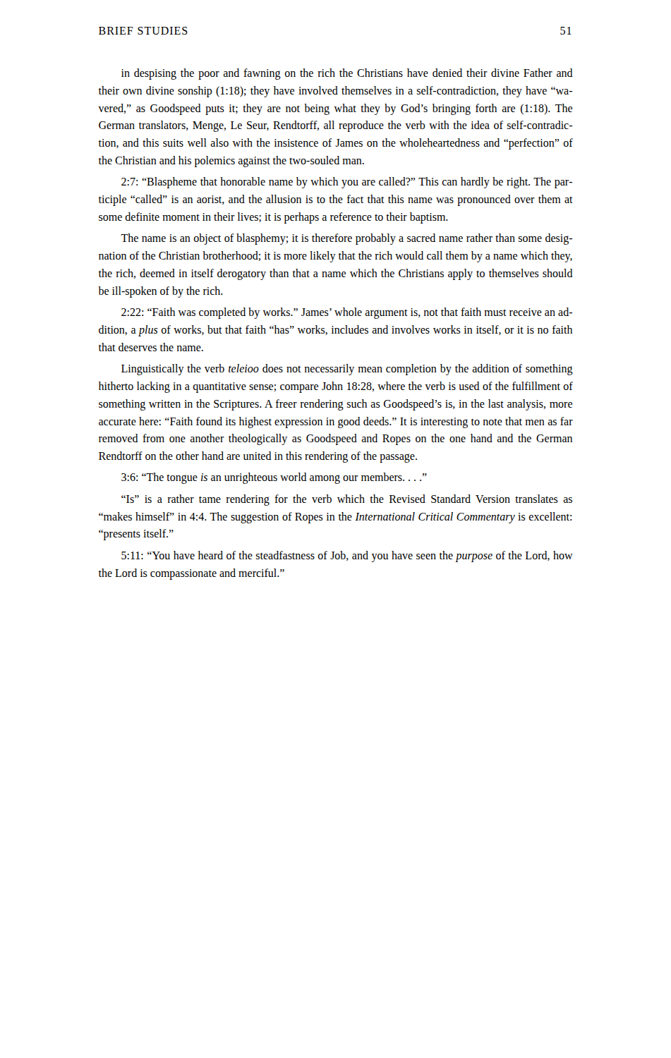Brief Studies 51
in despising the poor and fawning on the rich the Christians have denied their divine Father and their own divine sonship (1:18); they have involved themselves in a self-contradiction, they have “wavered,” as Goodspeed puts it; they are not being what they by God’s bringing forth are (1:18). The German translators, Menge, Le Seur, Rendtorff, all reproduce the verb with the idea of self-contradiction, and this suits well also with the insistence of James on the wholeheartedness and “perfection” of the Christian and his polemics against the two-souled man.
2:7: “Blaspheme that honorable name by which you are called?” This can hardly be right. The participle “called” is an aorist, and the allusion is to the fact that this name was pronounced over them at some definite moment in their lives; it is perhaps a reference to their baptism.
The name is an object of blasphemy; it is therefore probably a sacred name rather than some designation of the Christian brotherhood; it is more likely that the rich would call them by a name which they, the rich, deemed in itself derogatory than that a name which the Christians apply to themselves should be ill-spoken of by the rich.
2:22: “Faith was completed by works.” James’ whole argument is, not that faith must receive an addition, a plus of works, but that faith “has” works, includes and involves works in itself, or it is no faith that deserves the name.
Linguistically the verb teleioo does not necessarily mean completion by the addition of something hitherto lacking in a quantitative sense; compare John 18:28, where the verb is used of the fulfillment of something written in the Scriptures. A freer rendering such as Goodspeed’s is, in the last analysis, more accurate here: “Faith found its highest expression in good deeds.” It is interesting to note that men as far removed from one another theologically as Goodspeed and Ropes on the one hand and the German Rendtorff on the other hand are united in this rendering of the passage.
3:6: “The tongue is an unrighteous world among our members. . . .”
“Is” is a rather tame rendering for the verb which the Revised Standard Version translates as “makes himself” in 4:4. The suggestion of Ropes in the International Critical Commentary is excellent: “presents itself.”
5:11: “You have heard of the steadfastness of Job, and you have seen the purpose of the Lord, how the Lord is compassionate and merciful.”